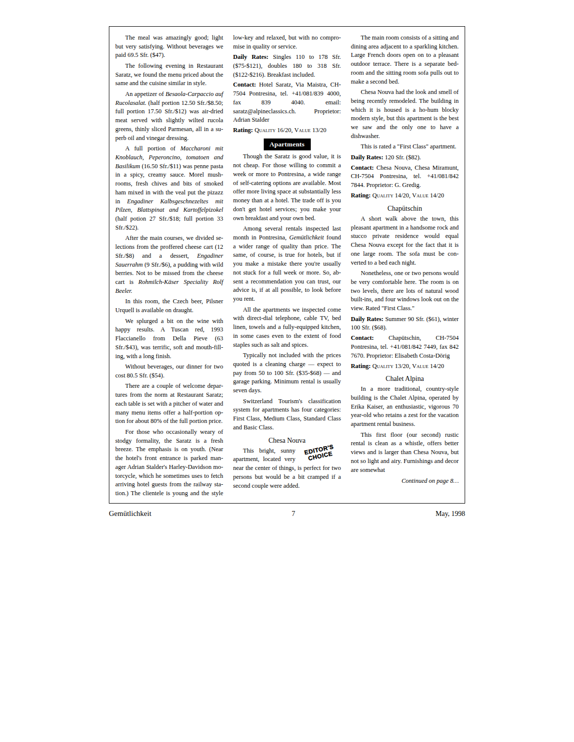The meal was amazingly good; light but very satisfying. Without beverages we paid 69.5 Sfr. ($47).
The following evening in Restaurant Saratz, we found the menu priced about the same and the cuisine similar in style.
An appetizer of Besaola-Carpaccio auf Rucolasalat. (half portion 12.50 Sfr./$8.50; full portion 17.50 Sfr./$12) was air-dried meat served with slightly wilted rucola greens, thinly sliced Parmesan, all in a superb oil and vinegar dressing.
A full portion of Maccharoni mit Knoblauch, Peperoncino, tomatoen and Basilikum (16.50 Sfr./$11) was penne pasta in a spicy, creamy sauce. Morel mushrooms, fresh chives and bits of smoked ham mixed in with the veal put the pizazz in Engadiner Kalbsgeschnezeltes mit Pilzen, Blattspinat and Kartoffelpizokel (half potion 27 Sfr./$18; full portion 33 Sfr./$22).
After the main courses, we divided selections from the proffered cheese cart (12 Sfr./$8) and a dessert, Engadiner Sauerrahm (9 Sfr./$6), a pudding with wild berries. Not to be missed from the cheese cart is Rohmilch-Käser Speciality Rolf Beeler.
In this room, the Czech beer, Pilsner Urquell is available on draught.
We splurged a bit on the wine with happy results. A Tuscan red, 1993 Flaccianello from Della Pieve (63 Sfr./$43), was terrific, soft and mouth-filling, with a long finish.
Without beverages, our dinner for two cost 80.5 Sfr. ($54).
There are a couple of welcome departures from the norm at Restaurant Saratz; each table is set with a pitcher of water and many menu items offer a half-portion option for about 80% of the full portion price.
For those who occasionally weary of stodgy formality, the Saratz is a fresh breeze. The emphasis is on youth. (Near the hotel's front entrance is parked manager Adrian Stalder's Harley-Davidson motorcycle, which he sometimes uses to fetch arriving hotel guests from the railway station.) The clientele is young and the style low-key and relaxed, but with no compromise in quality or service.
Daily Rates: Singles 110 to 178 Sfr. ($75-$121), doubles 180 to 318 Sfr. ($122-$216). Breakfast included.
Contact: Hotel Saratz, Via Maistra, CH-7504 Pontresina, tel. +41/081/839 4000, fax 839 4040. email: saratz@alpineclassics.ch. Proprietor: Adrian Stalder
Rating: Quality 16/20, Value 13/20
Apartments
Though the Saratz is good value, it is not cheap. For those willing to commit a week or more to Pontresina, a wide range of self-catering options are available. Most offer more living space at substantially less money than at a hotel. The trade off is you don't get hotel services; you make your own breakfast and your own bed.
Among several rentals inspected last month in Pontresina, Gemütlichkeit found a wider range of quality than price. The same, of course, is true for hotels, but if you make a mistake there you're usually not stuck for a full week or more. So, absent a recommendation you can trust, our advice is, if at all possible, to look before you rent.
All the apartments we inspected come with direct-dial telephone, cable TV, bed linen, towels and a fully-equipped kitchen, in some cases even to the extent of food staples such as salt and spices.
Typically not included with the prices quoted is a cleaning charge — expect to pay from 50 to 100 Sfr. ($35-$68) — and garage parking. Minimum rental is usually seven days.
Switzerland Tourism's classification system for apartments has four categories: First Class, Medium Class, Standard Class and Basic Class.
Chesa Nouva
EDITOR'S CHOICE
This bright, sunny apartment, located very near the center of things, is perfect for two persons but would be a bit cramped if a second couple were added.
The main room consists of a sitting and dining area adjacent to a sparkling kitchen. Large French doors open on to a pleasant outdoor terrace. There is a separate bedroom and the sitting room sofa pulls out to make a second bed.
Chesa Nouva had the look and smell of being recently remodeled. The building in which it is housed is a ho-hum blocky modern style, but this apartment is the best we saw and the only one to have a dishwasher.
This is rated a "First Class" apartment.
Daily Rates: 120 Sfr. ($82).
Contact: Chesa Nouva, Chesa Miramunt, CH-7504 Pontresina, tel. +41/081/842 7844. Proprietor: G. Gredig.
Rating: Quality 14/20, Value 14/20
Chapütschin
A short walk above the town, this pleasant apartment in a handsome rock and stucco private residence would equal Chesa Nouva except for the fact that it is one large room. The sofa must be converted to a bed each night.
Nonetheless, one or two persons would be very comfortable here. The room is on two levels, there are lots of natural wood built-ins, and four windows look out on the view. Rated "First Class."
Daily Rates: Summer 90 Sfr. ($61), winter 100 Sfr. ($68).
Contact: Chapütschin, CH-7504 Pontresina, tel. +41/081/842 7449, fax 842 7670. Proprietor: Elisabeth Costa-Dörig
Rating: Quality 13/20, Value 14/20
Chalet Alpina
In a more traditional, country-style building is the Chalet Alpina, operated by Erika Kaiser, an enthusiastic, vigorous 70 year-old who retains a zest for the vacation apartment rental business.
This first floor (our second) rustic rental is clean as a whistle, offers better views and is larger than Chesa Nouva, but not so light and airy. Furnishings and decor are somewhat
Continued on page 8…
Gemütlichkeit
7
May, 1998